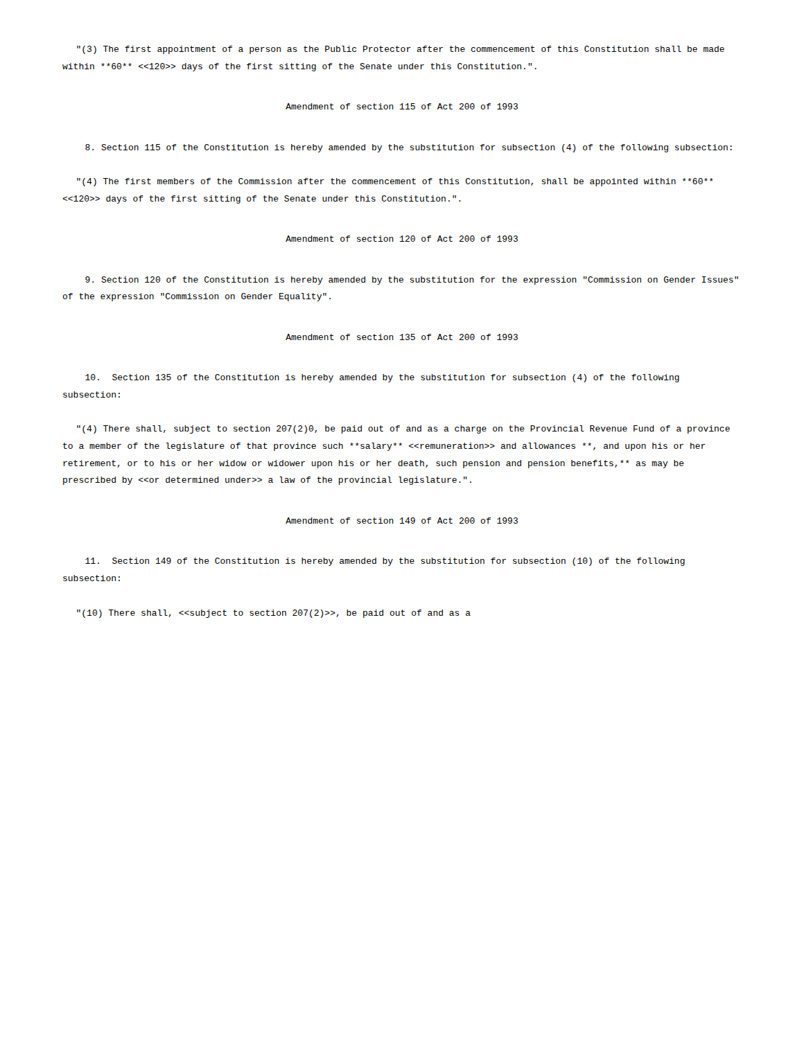"(3) The first appointment of a person as the Public Protector after the commencement of this Constitution shall be made within **60** <<120>> days of the first sitting of the Senate under this Constitution.".
Amendment of section 115 of Act 200 of 1993
8. Section 115 of the Constitution is hereby amended by the substitution for subsection (4) of the following subsection:
"(4) The first members of the Commission after the commencement of this Constitution, shall be appointed within **60** <<120>> days of the first sitting of the Senate under this Constitution.".
Amendment of section 120 of Act 200 of 1993
9. Section 120 of the Constitution is hereby amended by the substitution for the expression "Commission on Gender Issues" of the expression "Commission on Gender Equality".
Amendment of section 135 of Act 200 of 1993
10. Section 135 of the Constitution is hereby amended by the substitution for subsection (4) of the following subsection:
"(4) There shall, subject to section 207(2)0, be paid out of and as a charge on the Provincial Revenue Fund of a province to a member of the legislature of that province such **salary** <<remuneration>> and allowances **, and upon his or her retirement, or to his or her widow or widower upon his or her death, such pension and pension benefits,** as may be prescribed by <<or determined under>> a law of the provincial legislature.".
Amendment of section 149 of Act 200 of 1993
11. Section 149 of the Constitution is hereby amended by the substitution for subsection (10) of the following subsection:
"(10) There shall, <<subject to section 207(2)>>, be paid out of and as a